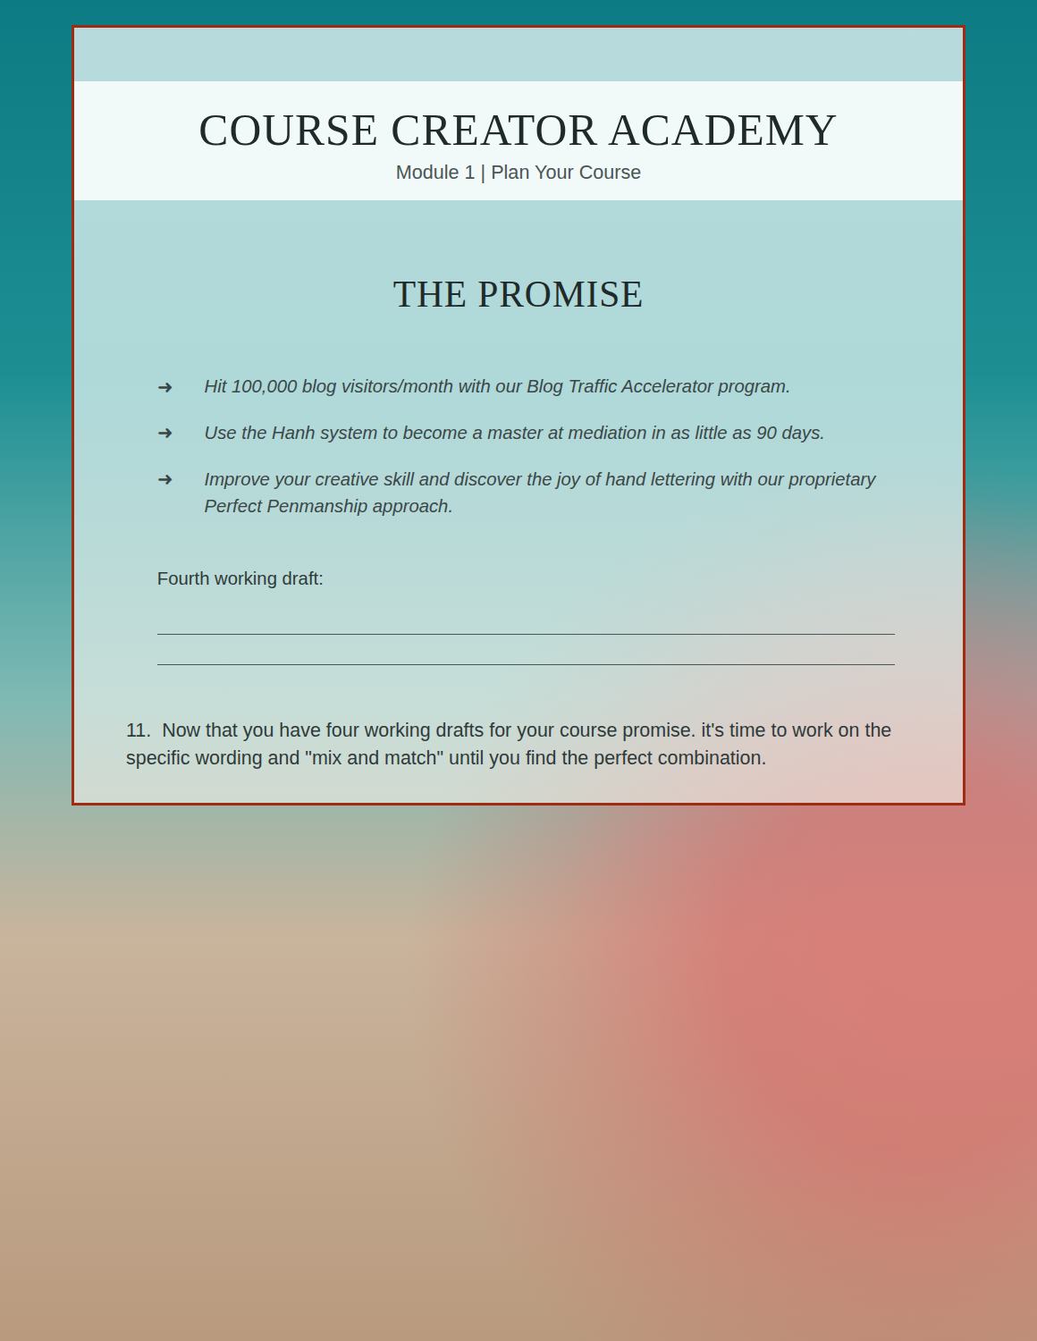COURSE CREATOR ACADEMY
Module 1 | Plan Your Course
THE PROMISE
Hit 100,000 blog visitors/month with our Blog Traffic Accelerator program.
Use the Hanh system to become a master at mediation in as little as 90 days.
Improve your creative skill and discover the joy of hand lettering with our proprietary Perfect Penmanship approach.
Fourth working draft:
11. Now that you have four working drafts for your course promise. it's time to work on the specific wording and "mix and match" until you find the perfect combination.